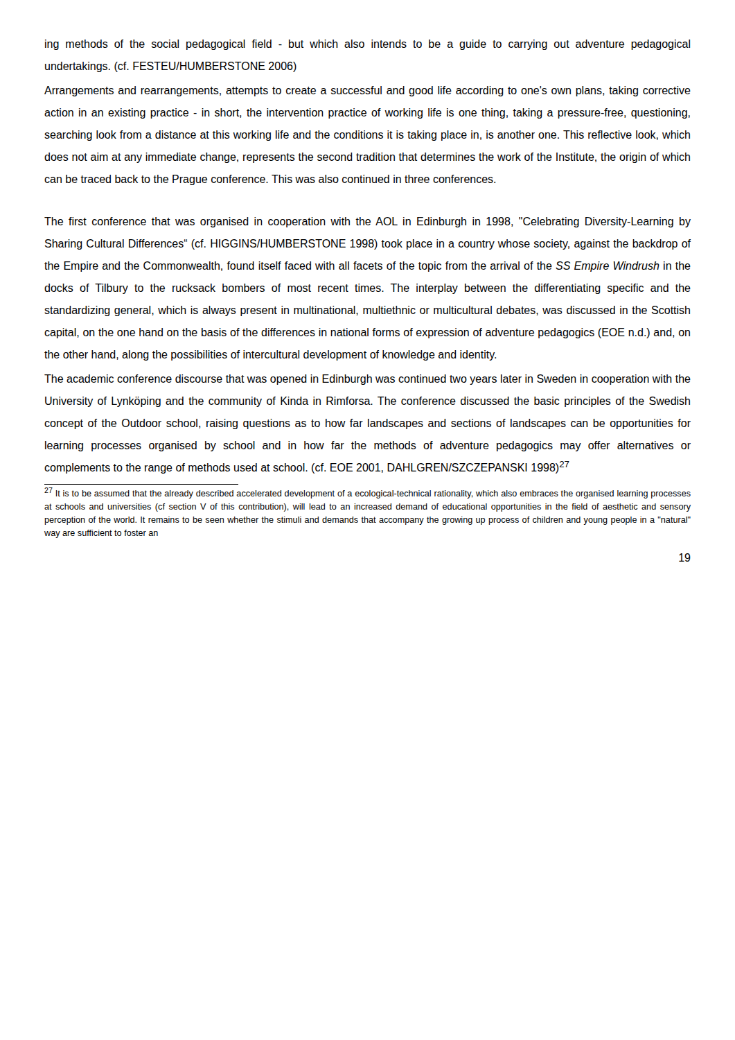ing methods of the social pedagogical field - but which also intends to be a guide to carrying out adventure pedagogical undertakings. (cf. FESTEU/HUMBERSTONE 2006)
Arrangements and rearrangements, attempts to create a successful and good life according to one's own plans, taking corrective action in an existing practice - in short, the intervention practice of working life is one thing, taking a pressure-free, questioning, searching look from a distance at this working life and the conditions it is taking place in, is another one. This reflective look, which does not aim at any immediate change, represents the second tradition that determines the work of the Institute, the origin of which can be traced back to the Prague conference. This was also continued in three conferences.
The first conference that was organised in cooperation with the AOL in Edinburgh in 1998, "Celebrating Diversity-Learning by Sharing Cultural Differences“ (cf. HIGGINS/HUMBERSTONE 1998) took place in a country whose society, against the backdrop of the Empire and the Commonwealth, found itself faced with all facets of the topic from the arrival of the SS Empire Windrush in the docks of Tilbury to the rucksack bombers of most recent times. The interplay between the differentiating specific and the standardizing general, which is always present in multinational, multiethnic or multicultural debates, was discussed in the Scottish capital, on the one hand on the basis of the differences in national forms of expression of adventure pedagogics (EOE n.d.) and, on the other hand, along the possibilities of intercultural development of knowledge and identity.
The academic conference discourse that was opened in Edinburgh was continued two years later in Sweden in cooperation with the University of Lynköping and the community of Kinda in Rimforsa. The conference discussed the basic principles of the Swedish concept of the Outdoor school, raising questions as to how far landscapes and sections of landscapes can be opportunities for learning processes organised by school and in how far the methods of adventure pedagogics may offer alternatives or complements to the range of methods used at school. (cf. EOE 2001, DAHLGREN/SZCZEPANSKI 1998)27
27 It is to be assumed that the already described accelerated development of a ecological-technical rationality, which also embraces the organised learning processes at schools and universities (cf section V of this contribution), will lead to an increased demand of educational opportunities in the field of aesthetic and sensory perception of the world. It remains to be seen whether the stimuli and demands that accompany the growing up process of children and young people in a "natural" way are sufficient to foster an
19